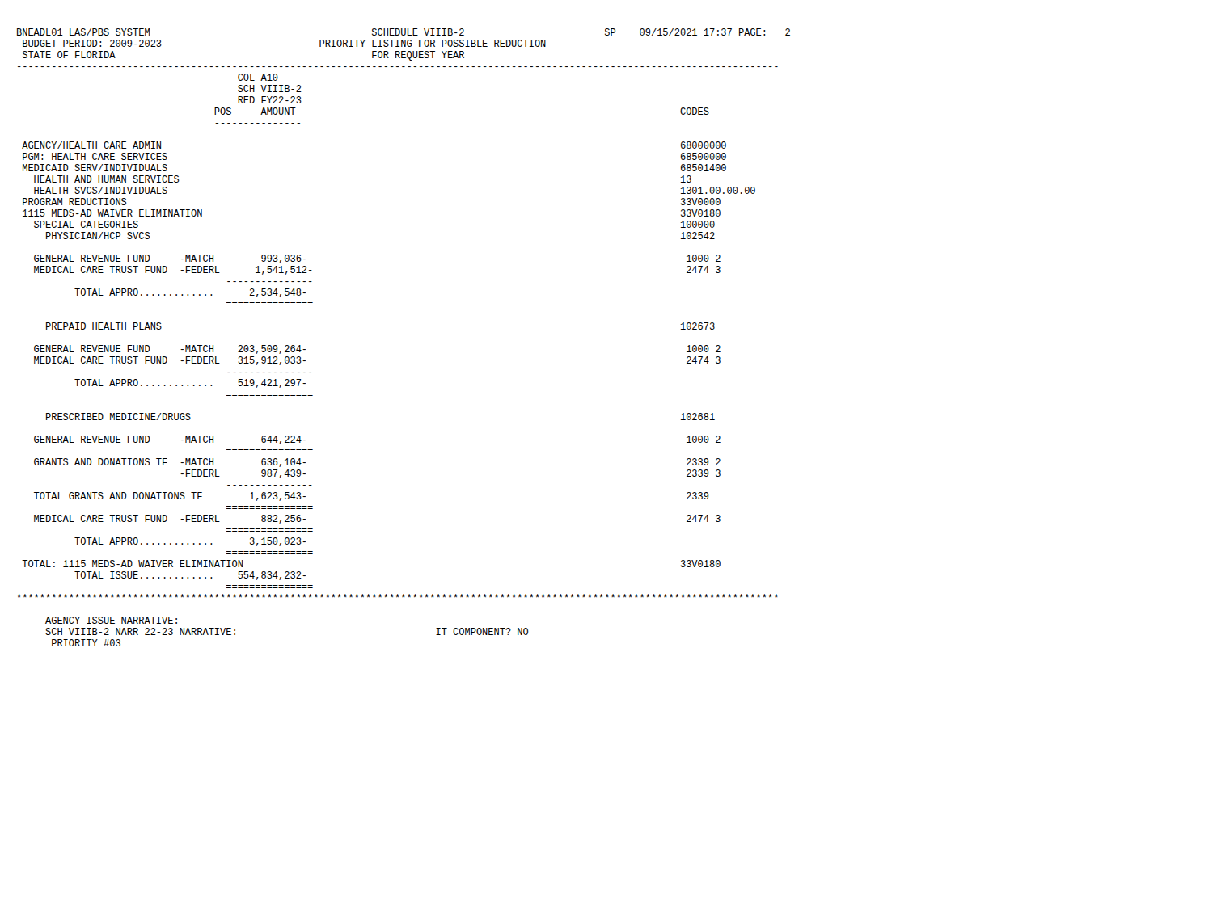BNEADL01 LAS/PBS SYSTEM SCHEDULE VIIIB-2 SP 09/15/2021 17:37 PAGE: 2 BUDGET PERIOD: 2009-2023 PRIORITY LISTING FOR POSSIBLE REDUCTION STATE OF FLORIDA FOR REQUEST YEAR ----------------------------------------------------------------------------------------------------------------------------------- COL A10 SCH VIIIB-2 RED FY22-23 POS AMOUNT CODES --------------- AGENCY/HEALTH CARE ADMIN 68000000 PGM: HEALTH CARE SERVICES 68500000 MEDICAID SERV/INDIVIDUALS 68501400 HEALTH AND HUMAN SERVICES 13 HEALTH SVCS/INDIVIDUALS 1301.00.00.00 PROGRAM REDUCTIONS 33V0000 1115 MEDS-AD WAIVER ELIMINATION 33V0180 SPECIAL CATEGORIES 100000 PHYSICIAN/HCP SVCS 102542 GENERAL REVENUE FUND -MATCH 993,036- 1000 2 MEDICAL CARE TRUST FUND -FEDERL 1,541,512- 2474 3 --------------- TOTAL APPRO............. 2,534,548- =============== PREPAID HEALTH PLANS 102673 GENERAL REVENUE FUND -MATCH 203,509,264- 1000 2 MEDICAL CARE TRUST FUND -FEDERL 315,912,033- 2474 3 --------------- TOTAL APPRO............. 519,421,297- =============== PRESCRIBED MEDICINE/DRUGS 102681 GENERAL REVENUE FUND -MATCH 644,224- 1000 2 =============== GRANTS AND DONATIONS TF -MATCH 636,104- 2339 2 -FEDERL 987,439- 2339 3 --------------- TOTAL GRANTS AND DONATIONS TF 1,623,543- 2339 =============== MEDICAL CARE TRUST FUND -FEDERL 882,256- 2474 3 =============== TOTAL APPRO............. 3,150,023- =============== TOTAL: 1115 MEDS-AD WAIVER ELIMINATION 33V0180 TOTAL ISSUE............. 554,834,232- =============== *********************************************************************************************************************************** AGENCY ISSUE NARRATIVE: SCH VIIIB-2 NARR 22-23 NARRATIVE: IT COMPONENT? NO PRIORITY #03